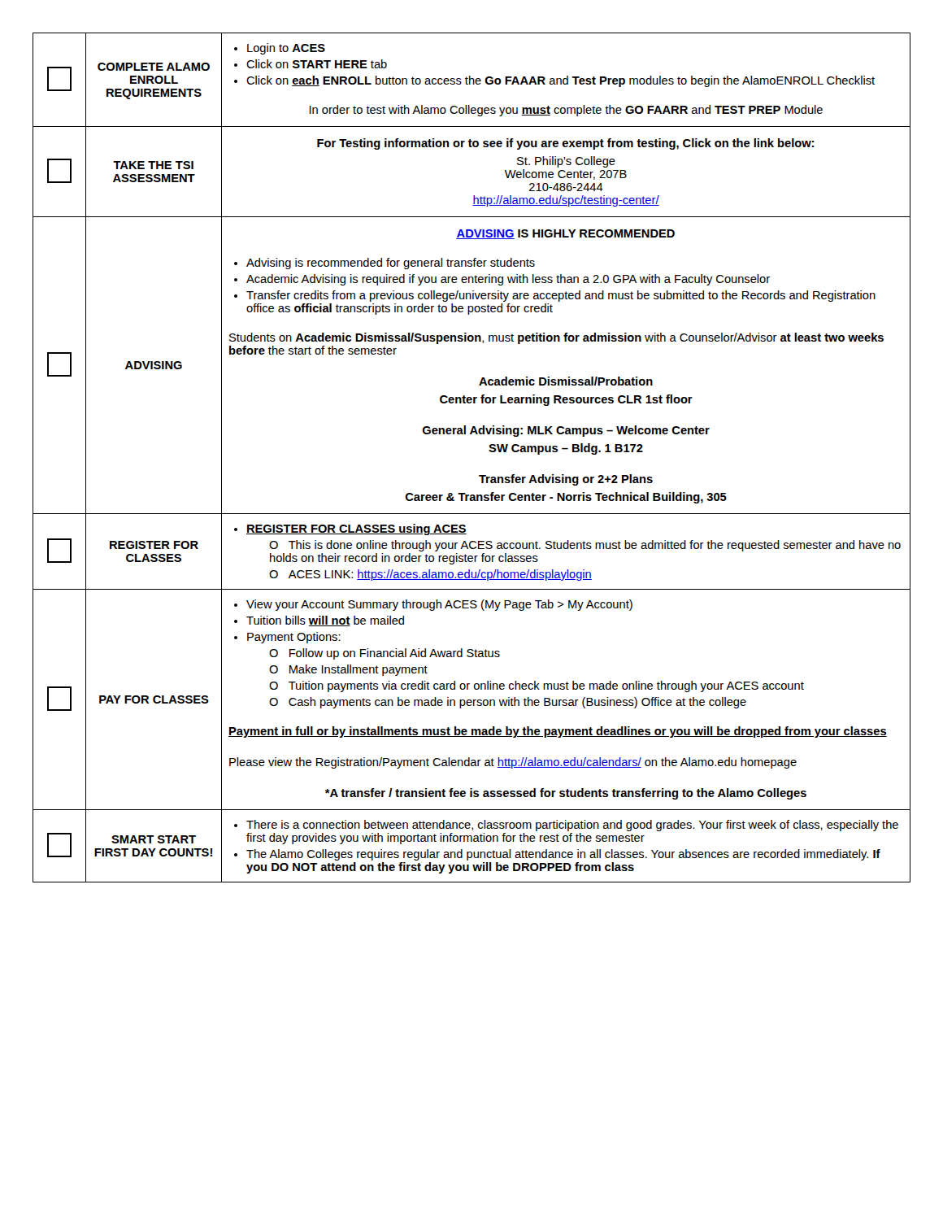| | COMPLETE ALAMO ENROLL REQUIREMENTS | Login to ACES Click on START HERE tab Click on each ENROLL button to access the Go FAAAR and Test Prep modules to begin the AlamoENROLL Checklist In order to test with Alamo Colleges you must complete the GO FAARR and TEST PREP Module |
| | TAKE THE TSI ASSESSMENT | For Testing information or to see if you are exempt from testing, Click on the link below: St. Philip’s College Welcome Center, 207B 210-486-2444 http://alamo.edu/spc/testing-center/ |
| | ADVISING | ADVISING IS HIGHLY RECOMMENDED Advising is recommended for general transfer students Academic Advising is required if you are entering with less than a 2.0 GPA with a Faculty Counselor Transfer credits from a previous college/university are accepted and must be submitted to the Records and Registration office as official transcripts in order to be posted for credit Students on Academic Dismissal/Suspension , must petition for admission with a Counselor/Advisor at least two weeks before the start of the semester Academic Dismissal/Probation Center for Learning Resources CLR 1st floor General Advising: MLK Campus – Welcome Center SW Campus – Bldg. 1 B172 Transfer Advising or 2+2 Plans Career & Transfer Center - Norris Technical Building, 305 |
| | REGISTER FOR CLASSES | REGISTER FOR CLASSES using ACES This is done online through your ACES account. Students must be admitted for the requested semester and have no holds on their record in order to register for classes ACES LINK: https://aces.alamo.edu/cp/home/displaylogin |
| | PAY FOR CLASSES | View your Account Summary through ACES (My Page Tab > My Account) Tuition bills will not be mailed Payment Options: Follow up on Financial Aid Award Status Make Installment payment Tuition payments via credit card or online check must be made online through your ACES account Cash payments can be made in person with the Bursar (Business) Office at the college Payment in full or by installments must be made by the payment deadlines or you will be dropped from your classes Please view the Registration/Payment Calendar at http://alamo.edu/calendars/ on the Alamo.edu homepage *A transfer / transient fee is assessed for students transferring to the Alamo Colleges |
| | SMART START FIRST DAY COUNTS! | There is a connection between attendance, classroom participation and good grades. Your first week of class, especially the first day provides you with important information for the rest of the semester The Alamo Colleges requires regular and punctual attendance in all classes. Your absences are recorded immediately. If you DO NOT attend on the first day you will be DROPPED from class |